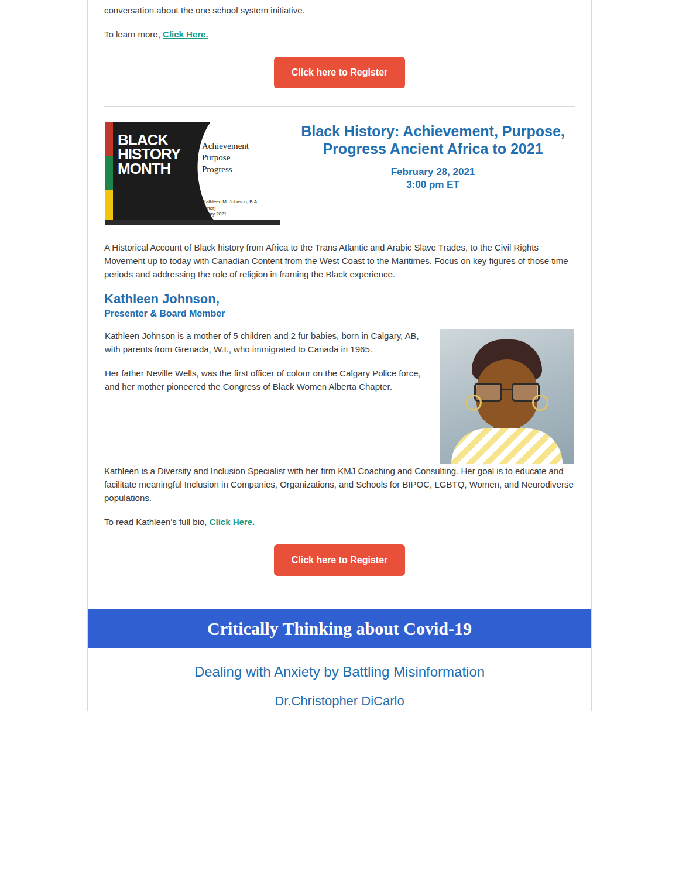conversation about the one school system initiative.
To learn more, Click Here.
Click here to Register
| BLACK HISTORY MONTH Achievement Purpose Progress By Kathleen M. Johnson, B.A. (She/her) February 2021 | Black History: Achievement, Purpose, Progress Ancient Africa to 2021 February 28, 2021 3:00 pm ET |
A Historical Account of Black history from Africa to the Trans Atlantic and Arabic Slave Trades, to the Civil Rights Movement up to today with Canadian Content from the West Coast to the Maritimes. Focus on key figures of those time periods and addressing the role of religion in framing the Black experience.
Kathleen Johnson,
Presenter & Board Member
| Kathleen Johnson is a mother of 5 children and 2 fur babies, born in Calgary, AB, with parents from Grenada, W.I., who immigrated to Canada in 1965. Her father Neville Wells, was the first officer of colour on the Calgary Police force, and her mother pioneered the Congress of Black Women Alberta Chapter. | |
Kathleen is a Diversity and Inclusion Specialist with her firm KMJ Coaching and Consulting. Her goal is to educate and facilitate meaningful Inclusion in Companies, Organizations, and Schools for BIPOC, LGBTQ, Women, and Neurodiverse populations.
To read Kathleen's full bio, Click Here.
Click here to Register
Critically Thinking about Covid-19
Dealing with Anxiety by Battling Misinformation
Dr.Christopher DiCarlo